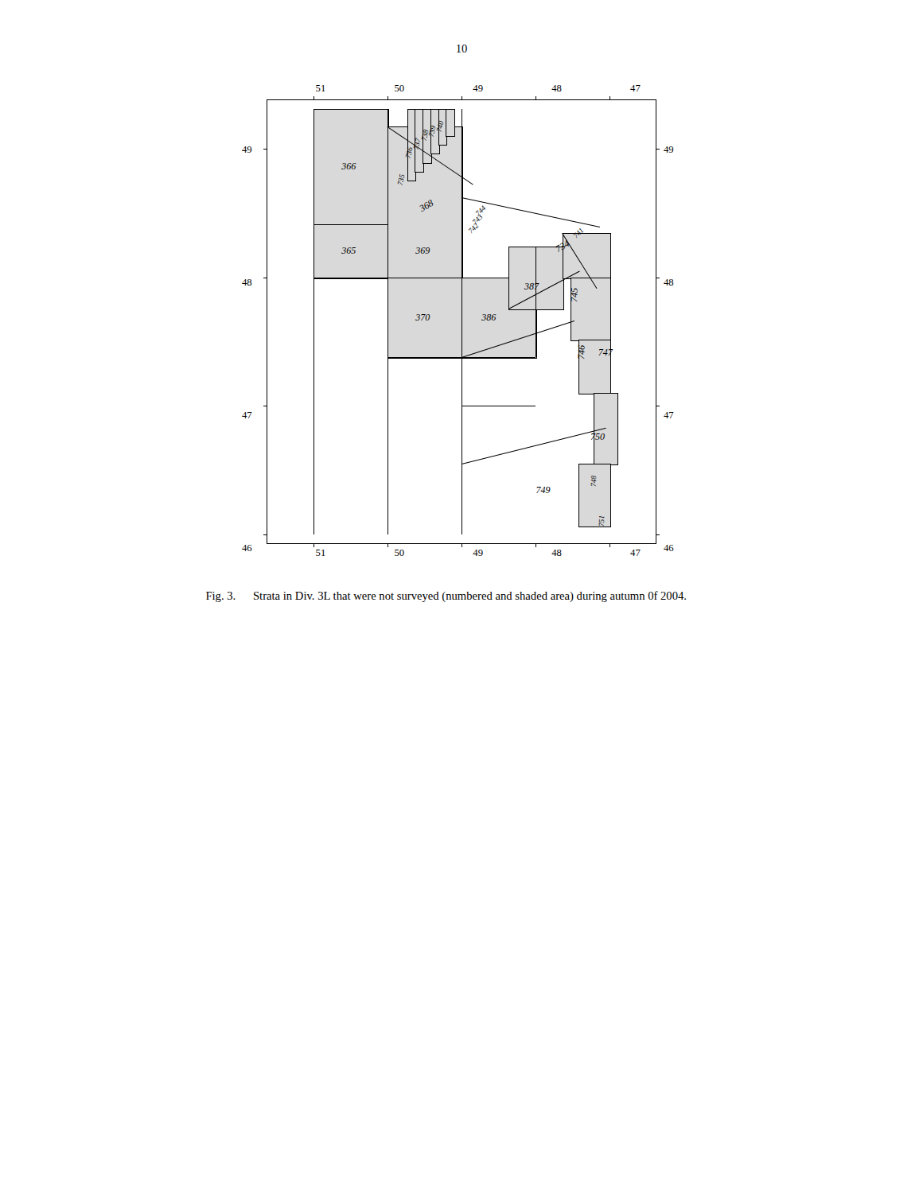10
366
365
369
368
370
386
387
736
737
738
739
740
735
744
743
742
741
734
745
746
747
750
749
748
751
51
50
49
48
47
51
50
49
48
47
49
48
47
46
49
48
47
46
Fig. 3. Strata in Div. 3L that were not surveyed (numbered and shaded area) during autumn 0f 2004.